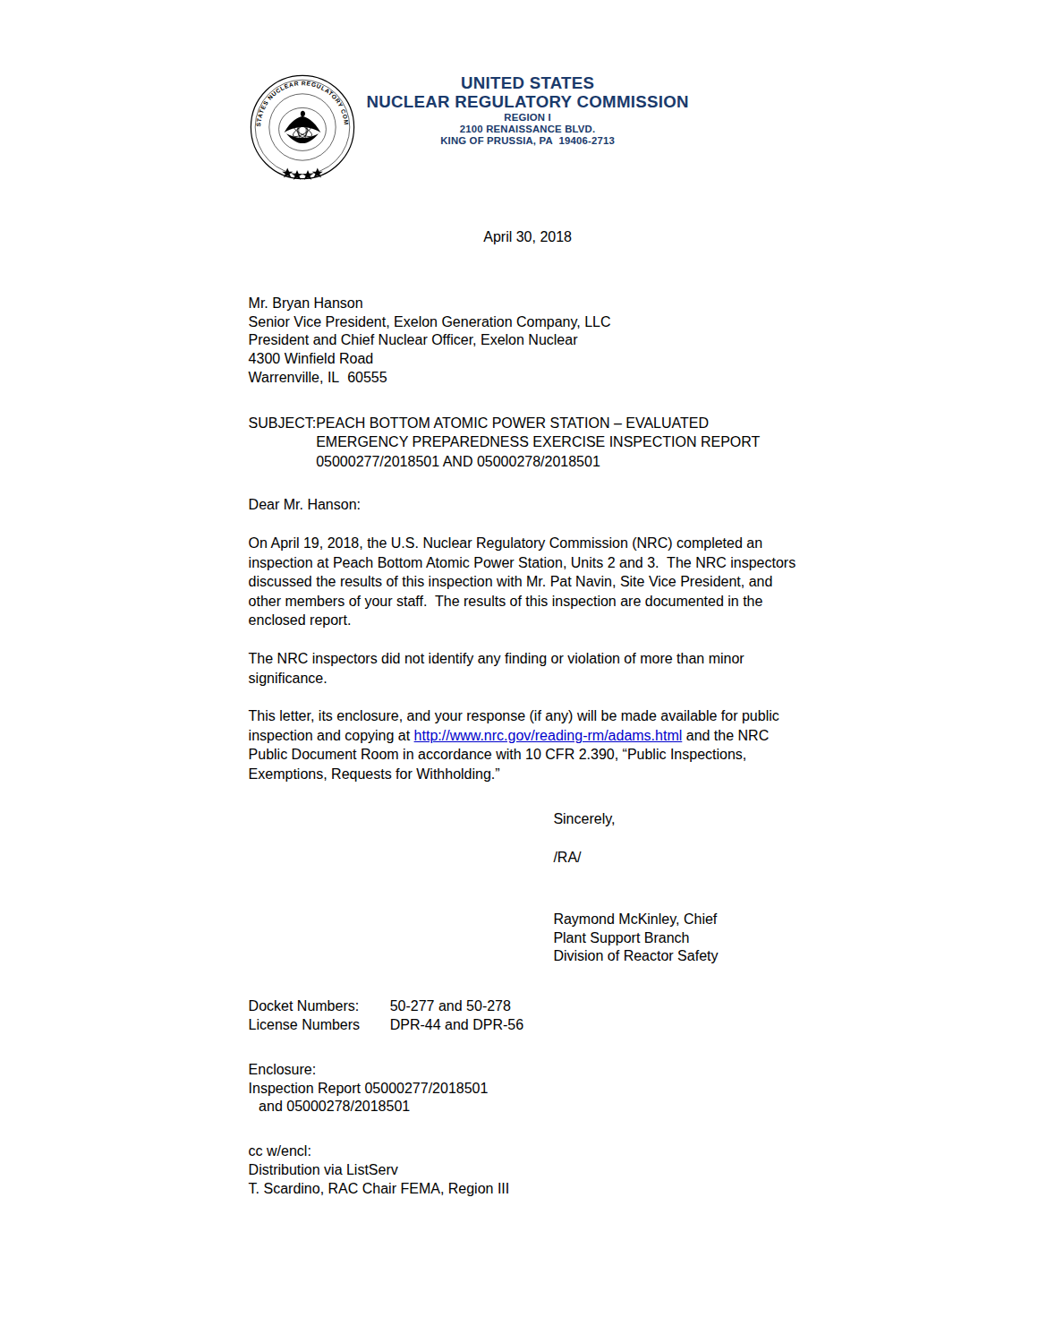UNITED STATES NUCLEAR REGULATORY COMMISSION
UNITED STATES
NUCLEAR REGULATORY COMMISSION
REGION I
2100 RENAISSANCE BLVD.
KING OF PRUSSIA, PA 19406-2713
April 30, 2018
Mr. Bryan Hanson
Senior Vice President, Exelon Generation Company, LLC
President and Chief Nuclear Officer, Exelon Nuclear
4300 Winfield Road
Warrenville, IL 60555
| SUBJECT: | PEACH BOTTOM ATOMIC POWER STATION – EVALUATED EMERGENCY PREPAREDNESS EXERCISE INSPECTION REPORT 05000277/2018501 AND 05000278/2018501 |
Dear Mr. Hanson:
On April 19, 2018, the U.S. Nuclear Regulatory Commission (NRC) completed an inspection at Peach Bottom Atomic Power Station, Units 2 and 3. The NRC inspectors discussed the results of this inspection with Mr. Pat Navin, Site Vice President, and other members of your staff. The results of this inspection are documented in the enclosed report.
The NRC inspectors did not identify any finding or violation of more than minor significance.
This letter, its enclosure, and your response (if any) will be made available for public inspection and copying at http://www.nrc.gov/reading-rm/adams.html and the NRC Public Document Room in accordance with 10 CFR 2.390, “Public Inspections, Exemptions, Requests for Withholding.”
Sincerely,
/RA/
Raymond McKinley, Chief
Plant Support Branch
Division of Reactor Safety
| Docket Numbers: | 50-277 and 50-278 |
| License Numbers | DPR-44 and DPR-56 |
Enclosure:
Inspection Report 05000277/2018501
and 05000278/2018501
cc w/encl:
Distribution via ListServ
T. Scardino, RAC Chair FEMA, Region III